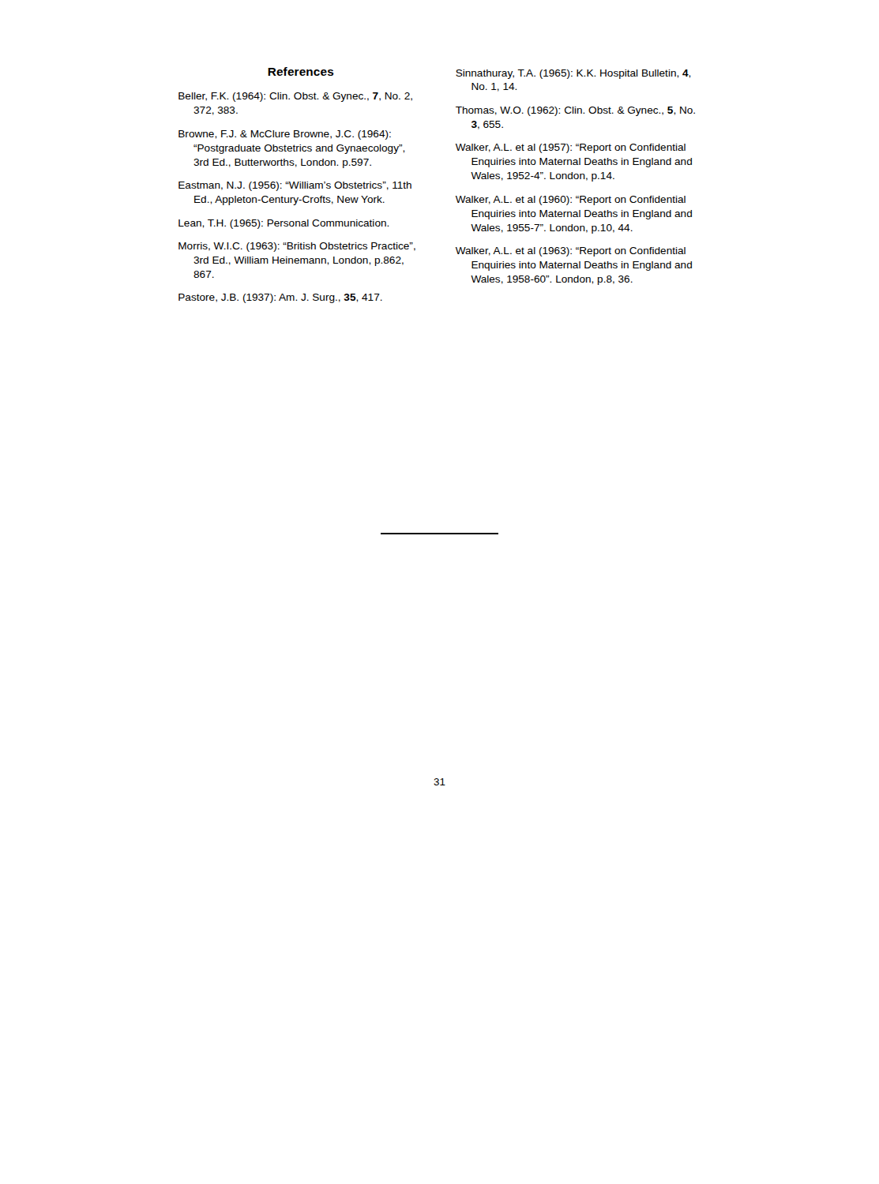References
Beller, F.K. (1964): Clin. Obst. & Gynec., 7, No. 2, 372, 383.
Browne, F.J. & McClure Browne, J.C. (1964): “Postgraduate Obstetrics and Gynaecology”, 3rd Ed., Butterworths, London. p.597.
Eastman, N.J. (1956): “William’s Obstetrics”, 11th Ed., Appleton-Century-Crofts, New York.
Lean, T.H. (1965): Personal Communication.
Morris, W.I.C. (1963): “British Obstetrics Practice”, 3rd Ed., William Heinemann, London, p.862, 867.
Pastore, J.B. (1937): Am. J. Surg., 35, 417.
Sinnathuray, T.A. (1965): K.K. Hospital Bulletin, 4, No. 1, 14.
Thomas, W.O. (1962): Clin. Obst. & Gynec., 5, No. 3, 655.
Walker, A.L. et al (1957): “Report on Confidential Enquiries into Maternal Deaths in England and Wales, 1952-4”. London, p.14.
Walker, A.L. et al (1960): “Report on Confidential Enquiries into Maternal Deaths in England and Wales, 1955-7”. London, p.10, 44.
Walker, A.L. et al (1963): “Report on Confidential Enquiries into Maternal Deaths in England and Wales, 1958-60”. London, p.8, 36.
31